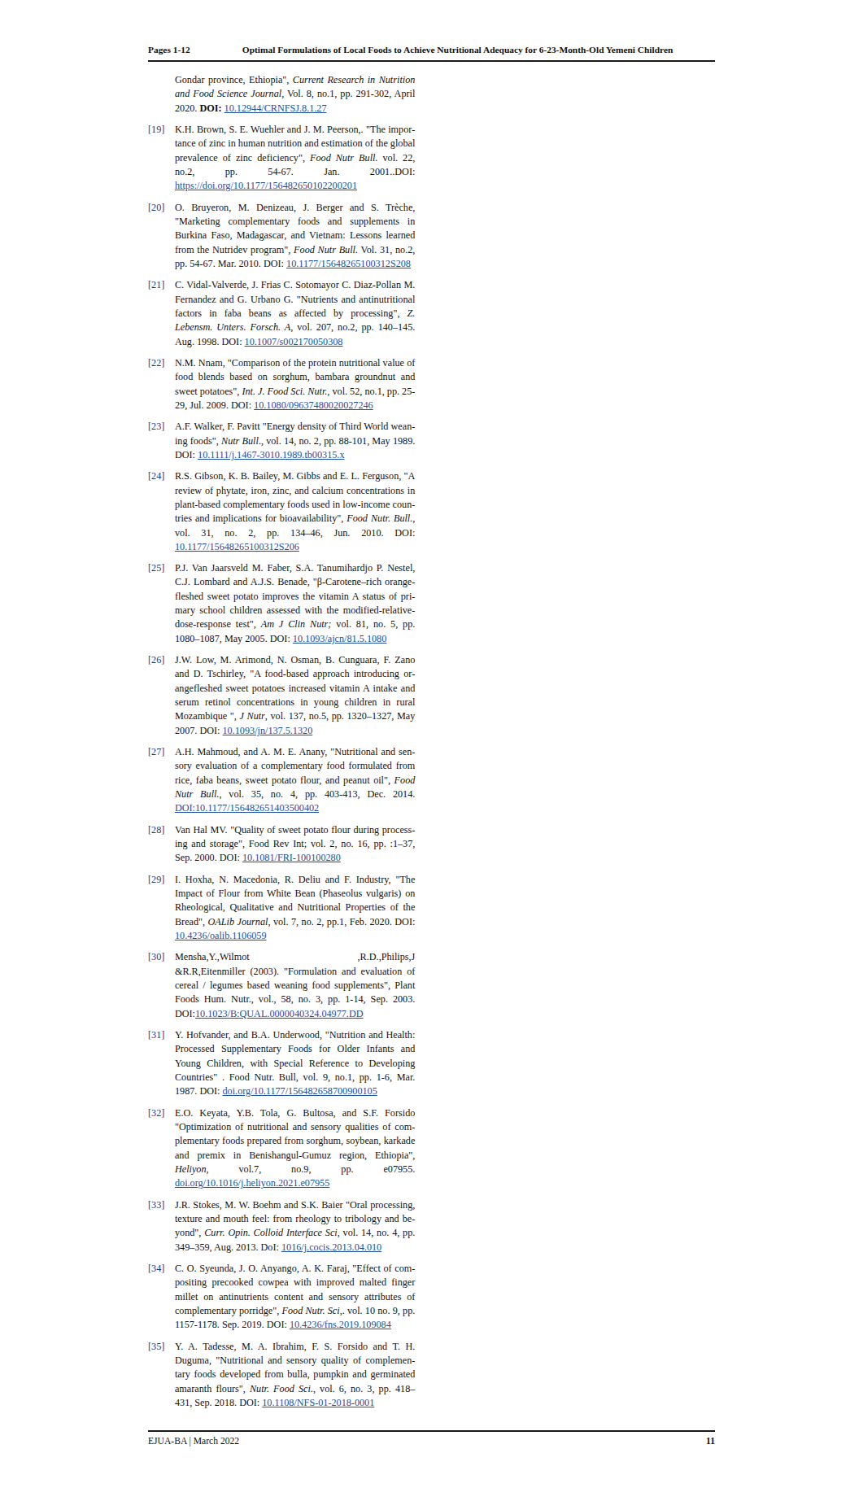Pages 1-12 Optimal Formulations of Local Foods to Achieve Nutritional Adequacy for 6-23-Month-Old Yemeni Children
Gondar province, Ethiopia", Current Research in Nutrition and Food Science Journal, Vol. 8, no.1, pp. 291-302, April 2020. DOI: 10.12944/CRNFSJ.8.1.27
[19] K.H. Brown, S. E. Wuehler and J. M. Peerson,. "The importance of zinc in human nutrition and estimation of the global prevalence of zinc deficiency", Food Nutr Bull. vol. 22, no.2, pp. 54-67. Jan. 2001..DOI: https://doi.org/10.1177/156482650102200201
[20] O. Bruyeron, M. Denizeau, J. Berger and S. Trèche, "Marketing complementary foods and supplements in Burkina Faso, Madagascar, and Vietnam: Lessons learned from the Nutridev program", Food Nutr Bull. Vol. 31, no.2, pp. 54-67. Mar. 2010. DOI: 10.1177/15648265100312S208
[21] C. Vidal-Valverde, J. Frias C. Sotomayor C. Diaz-Pollan M. Fernandez and G. Urbano G. "Nutrients and antinutritional factors in faba beans as affected by processing", Z. Lebensm. Unters. Forsch. A, vol. 207, no.2, pp. 140–145. Aug. 1998. DOI: 10.1007/s002170050308
[22] N.M. Nnam, "Comparison of the protein nutritional value of food blends based on sorghum, bambara groundnut and sweet potatoes", Int. J. Food Sci. Nutr., vol. 52, no.1, pp. 25-29, Jul. 2009. DOI: 10.1080/09637480020027246
[23] A.F. Walker, F. Pavitt "Energy density of Third World weaning foods", Nutr Bull., vol. 14, no. 2, pp. 88-101, May 1989. DOI: 10.1111/j.1467-3010.1989.tb00315.x
[24] R.S. Gibson, K. B. Bailey, M. Gibbs and E. L. Ferguson, "A review of phytate, iron, zinc, and calcium concentrations in plant-based complementary foods used in low-income countries and implications for bioavailability", Food Nutr. Bull., vol. 31, no. 2, pp. 134–46, Jun. 2010. DOI: 10.1177/15648265100312S206
[25] P.J. Van Jaarsveld M. Faber, S.A. Tanumihardjo P. Nestel, C.J. Lombard and A.J.S. Benade, "β-Carotene–rich orangefleshed sweet potato improves the vitamin A status of primary school children assessed with the modified-relative- dose-response test", Am J Clin Nutr; vol. 81, no. 5, pp. 1080–1087, May 2005. DOI: 10.1093/ajcn/81.5.1080
[26] J.W. Low, M. Arimond, N. Osman, B. Cunguara, F. Zano and D. Tschirley, "A food-based approach introducing orangefleshed sweet potatoes increased vitamin A intake and serum retinol concentrations in young children in rural Mozambique ", J Nutr, vol. 137, no.5, pp. 1320–1327, May 2007. DOI: 10.1093/jn/137.5.1320
[27] A.H. Mahmoud, and A. M. E. Anany, "Nutritional and sensory evaluation of a complementary food formulated from rice, faba beans, sweet potato flour, and peanut oil", Food Nutr Bull., vol. 35, no. 4, pp. 403-413, Dec. 2014. DOI:10.1177/156482651403500402
[28] Van Hal MV. "Quality of sweet potato flour during processing and storage", Food Rev Int; vol. 2, no. 16, pp. :1–37, Sep. 2000. DOI: 10.1081/FRI-100100280
[29] I. Hoxha, N. Macedonia, R. Deliu and F. Industry, "The Impact of Flour from White Bean (Phaseolus vulgaris) on Rheological, Qualitative and Nutritional Properties of the Bread", OALib Journal, vol. 7, no. 2, pp.1, Feb. 2020. DOI: 10.4236/oalib.1106059
[30] Mensha,Y.,Wilmot ,R.D.,Philips,J &R.R,Eitenmiller (2003). "Formulation and evaluation of cereal / legumes based weaning food supplements", Plant Foods Hum. Nutr., vol., 58, no. 3, pp. 1-14, Sep. 2003. DOI:10.1023/B:QUAL.0000040324.04977.DD
[31] Y. Hofvander, and B.A. Underwood, "Nutrition and Health: Processed Supplementary Foods for Older Infants and Young Children, with Special Reference to Developing Countries" . Food Nutr. Bull, vol. 9, no.1, pp. 1-6, Mar. 1987. DOI: doi.org/10.1177/156482658700900105
[32] E.O. Keyata, Y.B. Tola, G. Bultosa, and S.F. Forsido "Optimization of nutritional and sensory qualities of complementary foods prepared from sorghum, soybean, karkade and premix in Benishangul-Gumuz region, Ethiopia", Heliyon, vol.7, no.9, pp. e07955. doi.org/10.1016/j.heliyon.2021.e07955
[33] J.R. Stokes, M. W. Boehm and S.K. Baier "Oral processing, texture and mouth feel: from rheology to tribology and beyond", Curr. Opin. Colloid Interface Sci, vol. 14, no. 4, pp. 349–359, Aug. 2013. DoI: 1016/j.cocis.2013.04.010
[34] C. O. Syeunda, J. O. Anyango, A. K. Faraj, "Effect of compositing precooked cowpea with improved malted finger millet on antinutrients content and sensory attributes of complementary porridge", Food Nutr. Sci,. vol. 10 no. 9, pp. 1157-1178. Sep. 2019. DOI: 10.4236/fns.2019.109084
[35] Y. A. Tadesse, M. A. Ibrahim, F. S. Forsido and T. H. Duguma, "Nutritional and sensory quality of complementary foods developed from bulla, pumpkin and germinated amaranth flours", Nutr. Food Sci., vol. 6, no. 3, pp. 418–431, Sep. 2018. DOI: 10.1108/NFS-01-2018-0001
EJUA-BA | March 2022 11